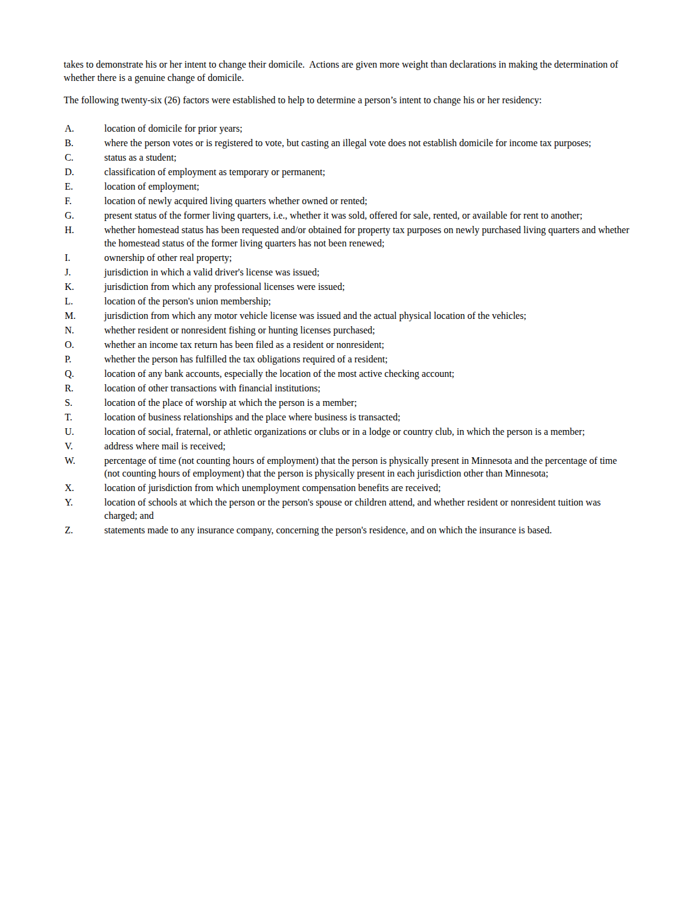takes to demonstrate his or her intent to change their domicile. Actions are given more weight than declarations in making the determination of whether there is a genuine change of domicile.
The following twenty-six (26) factors were established to help to determine a person’s intent to change his or her residency:
A. location of domicile for prior years;
B. where the person votes or is registered to vote, but casting an illegal vote does not establish domicile for income tax purposes;
C. status as a student;
D. classification of employment as temporary or permanent;
E. location of employment;
F. location of newly acquired living quarters whether owned or rented;
G. present status of the former living quarters, i.e., whether it was sold, offered for sale, rented, or available for rent to another;
H. whether homestead status has been requested and/or obtained for property tax purposes on newly purchased living quarters and whether the homestead status of the former living quarters has not been renewed;
I. ownership of other real property;
J. jurisdiction in which a valid driver's license was issued;
K. jurisdiction from which any professional licenses were issued;
L. location of the person's union membership;
M. jurisdiction from which any motor vehicle license was issued and the actual physical location of the vehicles;
N. whether resident or nonresident fishing or hunting licenses purchased;
O. whether an income tax return has been filed as a resident or nonresident;
P. whether the person has fulfilled the tax obligations required of a resident;
Q. location of any bank accounts, especially the location of the most active checking account;
R. location of other transactions with financial institutions;
S. location of the place of worship at which the person is a member;
T. location of business relationships and the place where business is transacted;
U. location of social, fraternal, or athletic organizations or clubs or in a lodge or country club, in which the person is a member;
V. address where mail is received;
W. percentage of time (not counting hours of employment) that the person is physically present in Minnesota and the percentage of time (not counting hours of employment) that the person is physically present in each jurisdiction other than Minnesota;
X. location of jurisdiction from which unemployment compensation benefits are received;
Y. location of schools at which the person or the person's spouse or children attend, and whether resident or nonresident tuition was charged; and
Z. statements made to any insurance company, concerning the person's residence, and on which the insurance is based.